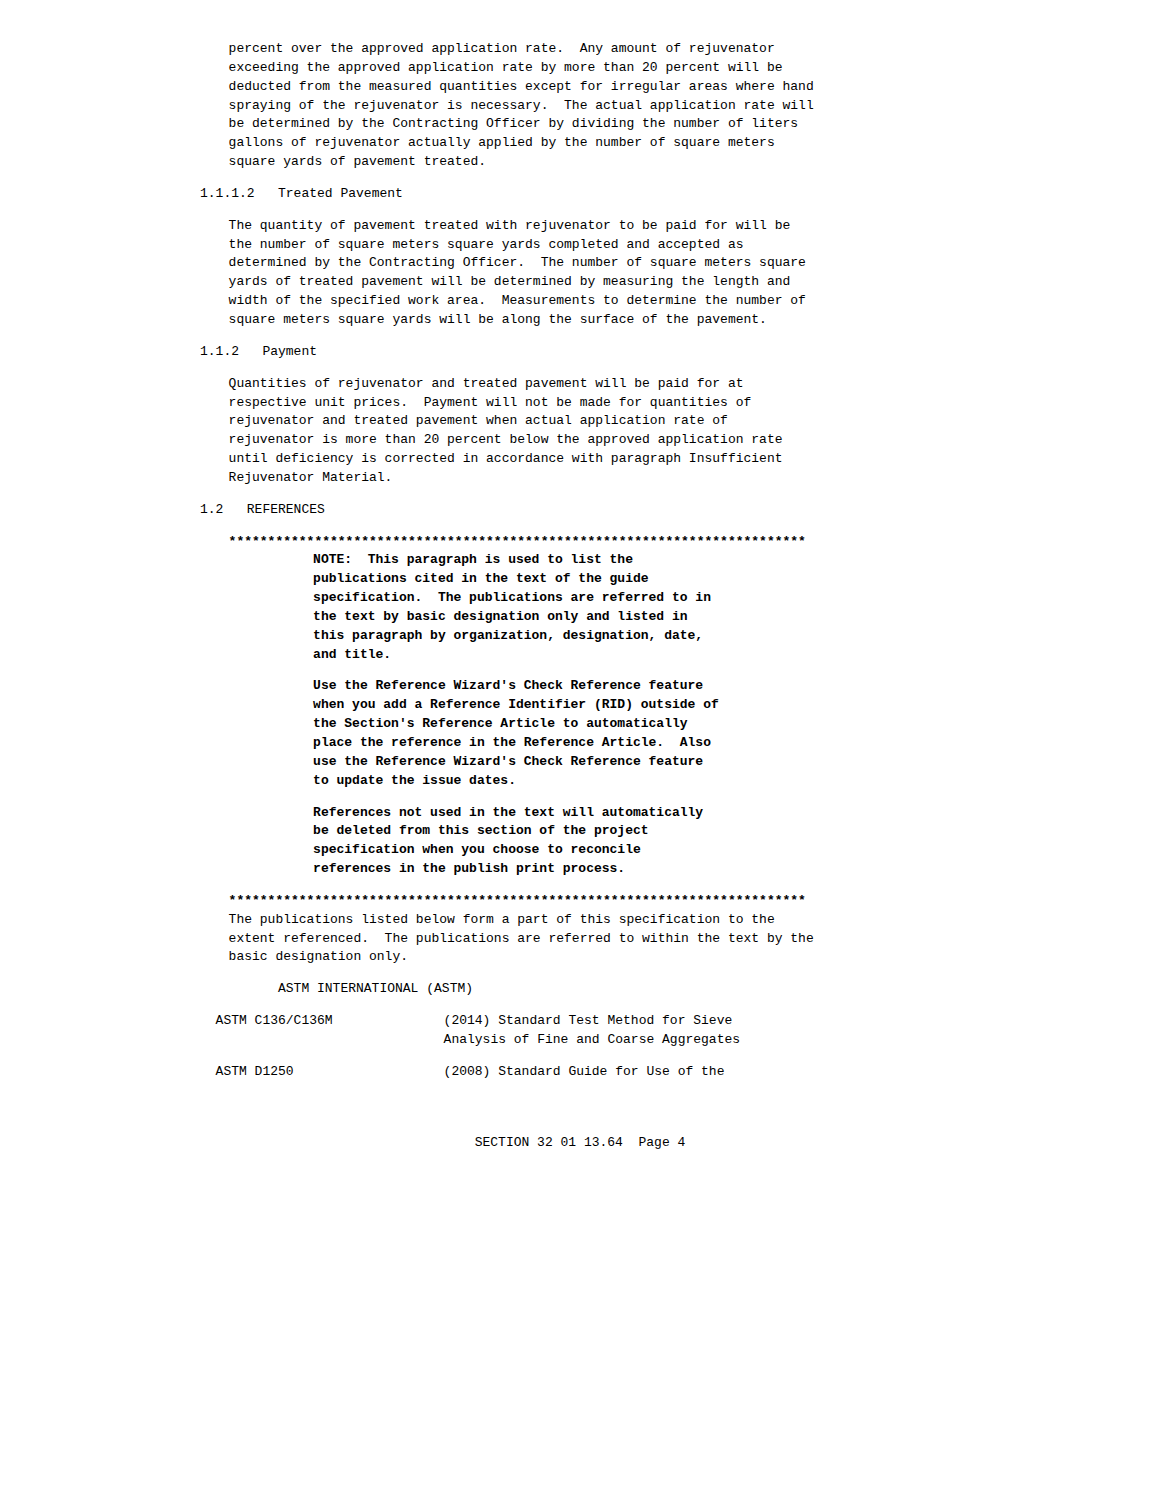percent over the approved application rate. Any amount of rejuvenator exceeding the approved application rate by more than 20 percent will be deducted from the measured quantities except for irregular areas where hand spraying of the rejuvenator is necessary. The actual application rate will be determined by the Contracting Officer by dividing the number of liters gallons of rejuvenator actually applied by the number of square meters square yards of pavement treated.
1.1.1.2 Treated Pavement
The quantity of pavement treated with rejuvenator to be paid for will be the number of square meters square yards completed and accepted as determined by the Contracting Officer. The number of square meters square yards of treated pavement will be determined by measuring the length and width of the specified work area. Measurements to determine the number of square meters square yards will be along the surface of the pavement.
1.1.2 Payment
Quantities of rejuvenator and treated pavement will be paid for at respective unit prices. Payment will not be made for quantities of rejuvenator and treated pavement when actual application rate of rejuvenator is more than 20 percent below the approved application rate until deficiency is corrected in accordance with paragraph Insufficient Rejuvenator Material.
1.2 REFERENCES
**************************************************************************
NOTE: This paragraph is used to list the publications cited in the text of the guide specification. The publications are referred to in the text by basic designation only and listed in this paragraph by organization, designation, date, and title.
Use the Reference Wizard's Check Reference feature when you add a Reference Identifier (RID) outside of the Section's Reference Article to automatically place the reference in the Reference Article. Also use the Reference Wizard's Check Reference feature to update the issue dates.
References not used in the text will automatically be deleted from this section of the project specification when you choose to reconcile references in the publish print process.
**************************************************************************
The publications listed below form a part of this specification to the extent referenced. The publications are referred to within the text by the basic designation only.
ASTM INTERNATIONAL (ASTM)
| ASTM C136/C136M | (2014) Standard Test Method for Sieve Analysis of Fine and Coarse Aggregates |
| ASTM D1250 | (2008) Standard Guide for Use of the |
SECTION 32 01 13.64 Page 4